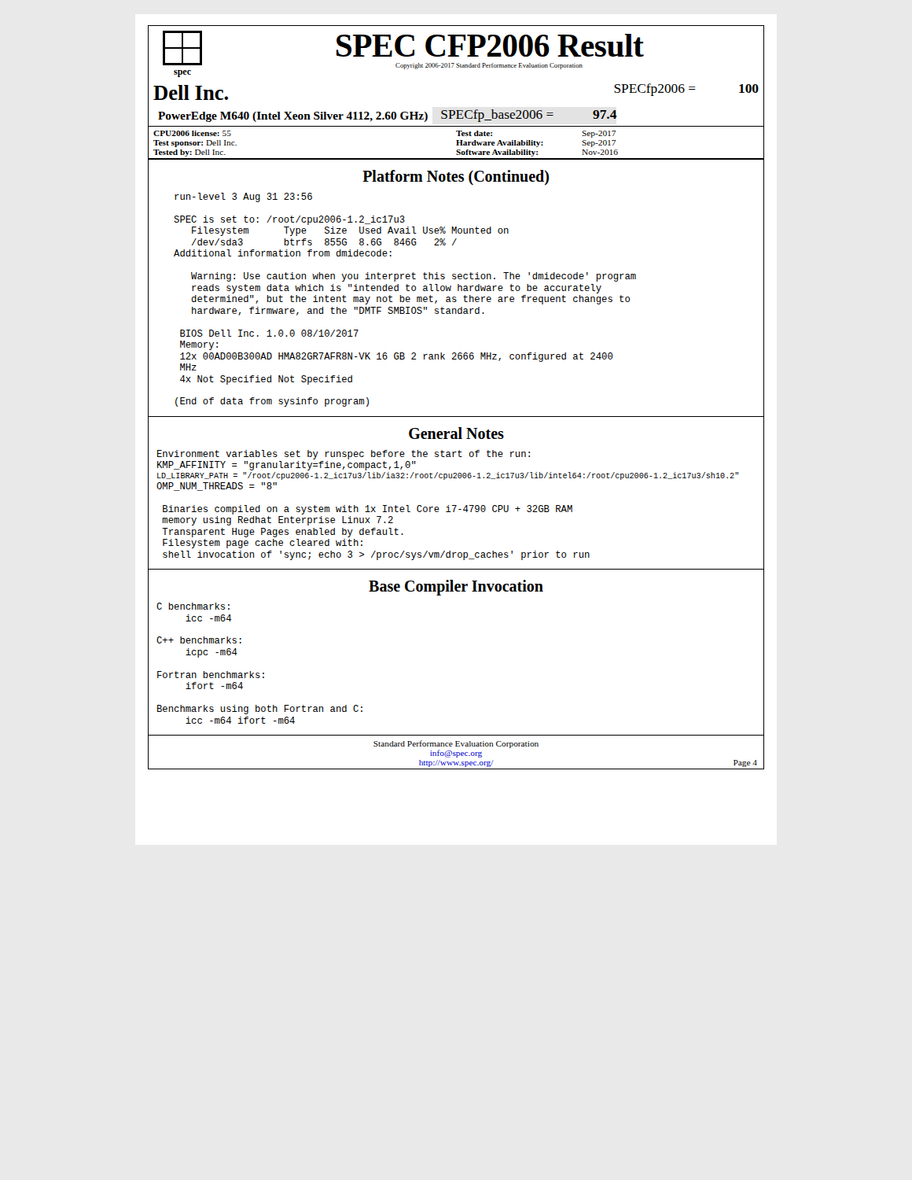spec
SPEC CFP2006 Result
Copyright 2006-2017 Standard Performance Evaluation Corporation
Dell Inc.
| SPECfp2006 = | 100 |
PowerEdge M640 (Intel Xeon Silver 4112, 2.60 GHz)
| SPECfp_base2006 = | 97.4 |
CPU2006 license: 55
Test sponsor: Dell Inc.
Tested by: Dell Inc.
Test date: Sep-2017
Hardware Availability: Sep-2017
Software Availability: Nov-2016
Platform Notes (Continued)
   run-level 3 Aug 31 23:56

   SPEC is set to: /root/cpu2006-1.2_ic17u3
      Filesystem      Type   Size  Used Avail Use% Mounted on
      /dev/sda3       btrfs  855G  8.6G  846G   2% /
   Additional information from dmidecode:

      Warning: Use caution when you interpret this section. The 'dmidecode' program
      reads system data which is "intended to allow hardware to be accurately
      determined", but the intent may not be met, as there are frequent changes to
      hardware, firmware, and the "DMTF SMBIOS" standard.

    BIOS Dell Inc. 1.0.0 08/10/2017
    Memory:
    12x 00AD00B300AD HMA82GR7AFR8N-VK 16 GB 2 rank 2666 MHz, configured at 2400
    MHz
    4x Not Specified Not Specified

   (End of data from sysinfo program)
General Notes
Environment variables set by runspec before the start of the run:
KMP_AFFINITY = "granularity=fine,compact,1,0"
LD_LIBRARY_PATH = "/root/cpu2006-1.2_ic17u3/lib/ia32:/root/cpu2006-1.2_ic17u3/lib/intel64:/root/cpu2006-1.2_ic17u3/sh10.2"
OMP_NUM_THREADS = "8"

 Binaries compiled on a system with 1x Intel Core i7-4790 CPU + 32GB RAM
 memory using Redhat Enterprise Linux 7.2
 Transparent Huge Pages enabled by default.
 Filesystem page cache cleared with:
 shell invocation of 'sync; echo 3 > /proc/sys/vm/drop_caches' prior to run
Base Compiler Invocation
C benchmarks:
     icc -m64

C++ benchmarks:
     icpc -m64

Fortran benchmarks:
     ifort -m64

Benchmarks using both Fortran and C:
     icc -m64 ifort -m64
Standard Performance Evaluation Corporation
info@spec.org
http://www.spec.org/ Page 4